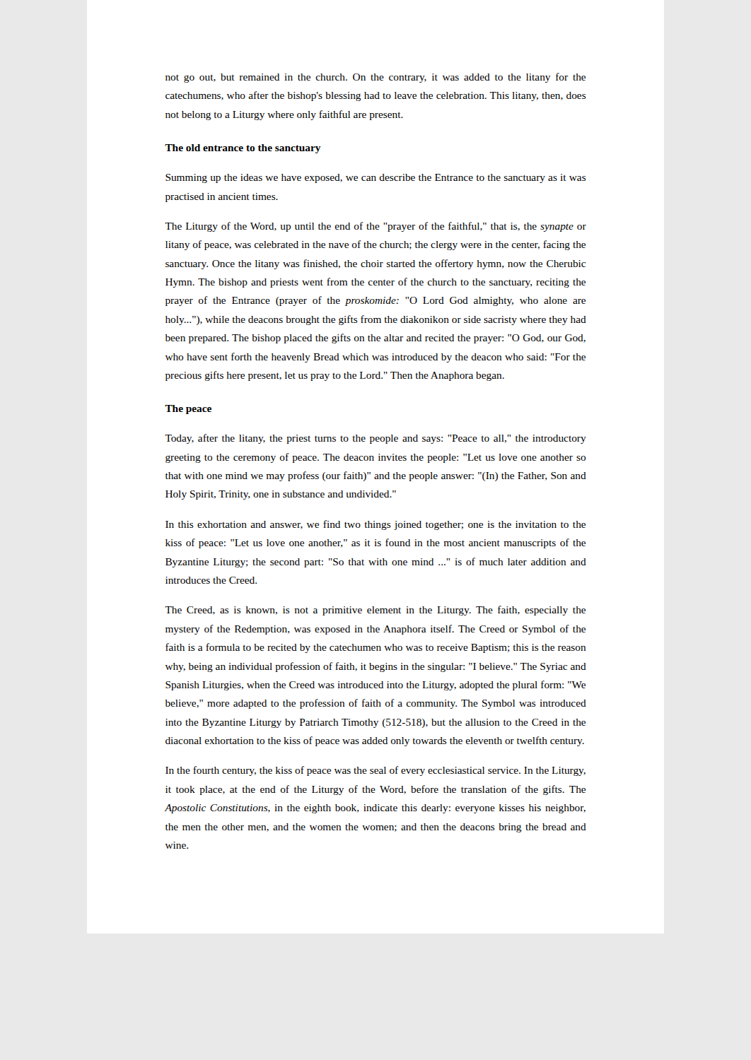not go out, but remained in the church. On the contrary, it was added to the litany for the catechumens, who after the bishop's blessing had to leave the celebration. This litany, then, does not belong to a Liturgy where only faithful are present.
The old entrance to the sanctuary
Summing up the ideas we have exposed, we can describe the Entrance to the sanctuary as it was practised in ancient times.
The Liturgy of the Word, up until the end of the "prayer of the faithful," that is, the synapte or litany of peace, was celebrated in the nave of the church; the clergy were in the center, facing the sanctuary. Once the litany was finished, the choir started the offertory hymn, now the Cherubic Hymn. The bishop and priests went from the center of the church to the sanctuary, reciting the prayer of the Entrance (prayer of the proskomide: "O Lord God almighty, who alone are holy..."), while the deacons brought the gifts from the diakonikon or side sacristy where they had been prepared. The bishop placed the gifts on the altar and recited the prayer: "O God, our God, who have sent forth the heavenly Bread which was introduced by the deacon who said: "For the precious gifts here present, let us pray to the Lord." Then the Anaphora began.
The peace
Today, after the litany, the priest turns to the people and says: "Peace to all," the introductory greeting to the ceremony of peace. The deacon invites the people: "Let us love one another so that with one mind we may profess (our faith)" and the people answer: "(In) the Father, Son and Holy Spirit, Trinity, one in substance and undivided."
In this exhortation and answer, we find two things joined together; one is the invitation to the kiss of peace: "Let us love one another," as it is found in the most ancient manuscripts of the Byzantine Liturgy; the second part: "So that with one mind ..." is of much later addition and introduces the Creed.
The Creed, as is known, is not a primitive element in the Liturgy. The faith, especially the mystery of the Redemption, was exposed in the Anaphora itself. The Creed or Symbol of the faith is a formula to be recited by the catechumen who was to receive Baptism; this is the reason why, being an individual profession of faith, it begins in the singular: "I believe." The Syriac and Spanish Liturgies, when the Creed was introduced into the Liturgy, adopted the plural form: "We believe," more adapted to the profession of faith of a community. The Symbol was introduced into the Byzantine Liturgy by Patriarch Timothy (512-518), but the allusion to the Creed in the diaconal exhortation to the kiss of peace was added only towards the eleventh or twelfth century.
In the fourth century, the kiss of peace was the seal of every ecclesiastical service. In the Liturgy, it took place, at the end of the Liturgy of the Word, before the translation of the gifts. The Apostolic Constitutions, in the eighth book, indicate this dearly: everyone kisses his neighbor, the men the other men, and the women the women; and then the deacons bring the bread and wine.